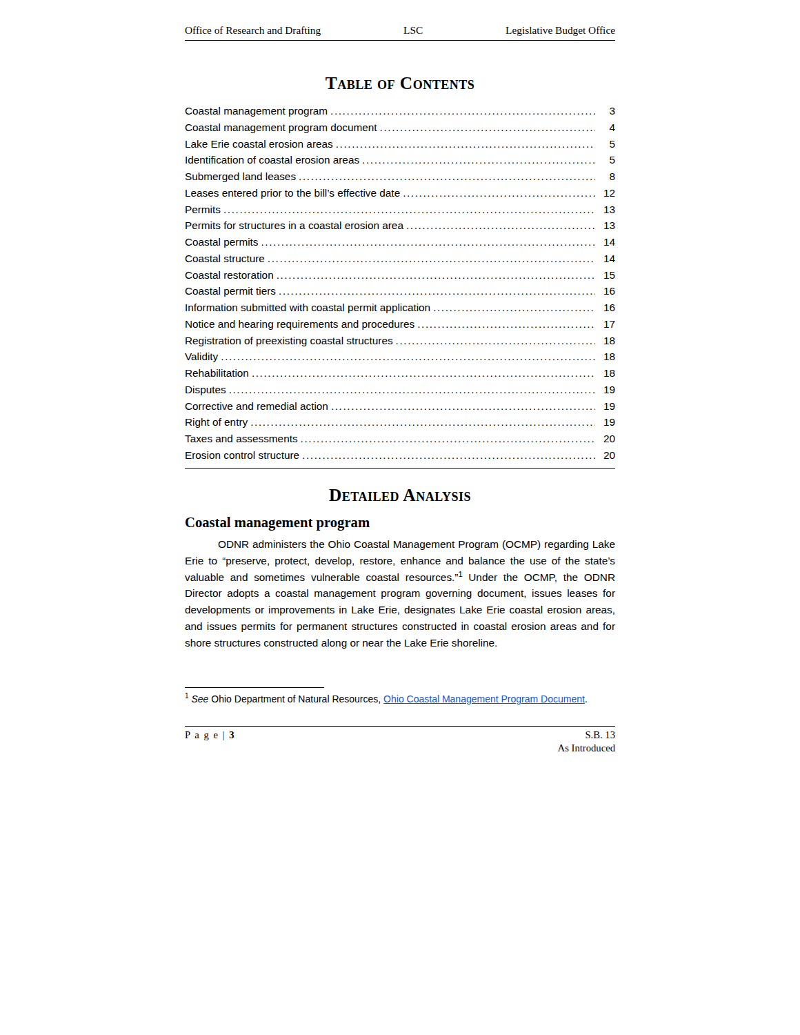Office of Research and Drafting
LSC
Legislative Budget Office
Table of Contents
Coastal management program .................................................................................................. 3
Coastal management program document ................................................................................ 4
Lake Erie coastal erosion areas .............................................................................................. 5
Identification of coastal erosion areas ................................................................................. 5
Submerged land leases ............................................................................................................. 8
Leases entered prior to the bill’s effective date ................................................................ 12
Permits ....................................................................................................................... 13
Permits for structures in a coastal erosion area ............................................................... 13
Coastal permits ................................................................................................................. 14
Coastal structure .............................................................................................................. 14
Coastal restoration ........................................................................................................... 15
Coastal permit tiers .......................................................................................................... 16
Information submitted with coastal permit application ..................................................... 16
Notice and hearing requirements and procedures ............................................................. 17
Registration of preexisting coastal structures ..................................................................... 18
Validity ......................................................................................................................... 18
Rehabilitation .................................................................................................................. 18
Disputes ....................................................................................................................... 19
Corrective and remedial action ......................................................................................... 19
Right of entry .................................................................................................................. 19
Taxes and assessments ................................................................................................... 20
Erosion control structure .................................................................................................. 20
Detailed Analysis
Coastal management program
ODNR administers the Ohio Coastal Management Program (OCMP) regarding Lake Erie to “preserve, protect, develop, restore, enhance and balance the use of the state’s valuable and sometimes vulnerable coastal resources.”1 Under the OCMP, the ODNR Director adopts a coastal management program governing document, issues leases for developments or improvements in Lake Erie, designates Lake Erie coastal erosion areas, and issues permits for permanent structures constructed in coastal erosion areas and for shore structures constructed along or near the Lake Erie shoreline.
1 See Ohio Department of Natural Resources, Ohio Coastal Management Program Document.
P a g e | 3
S.B. 13
As Introduced